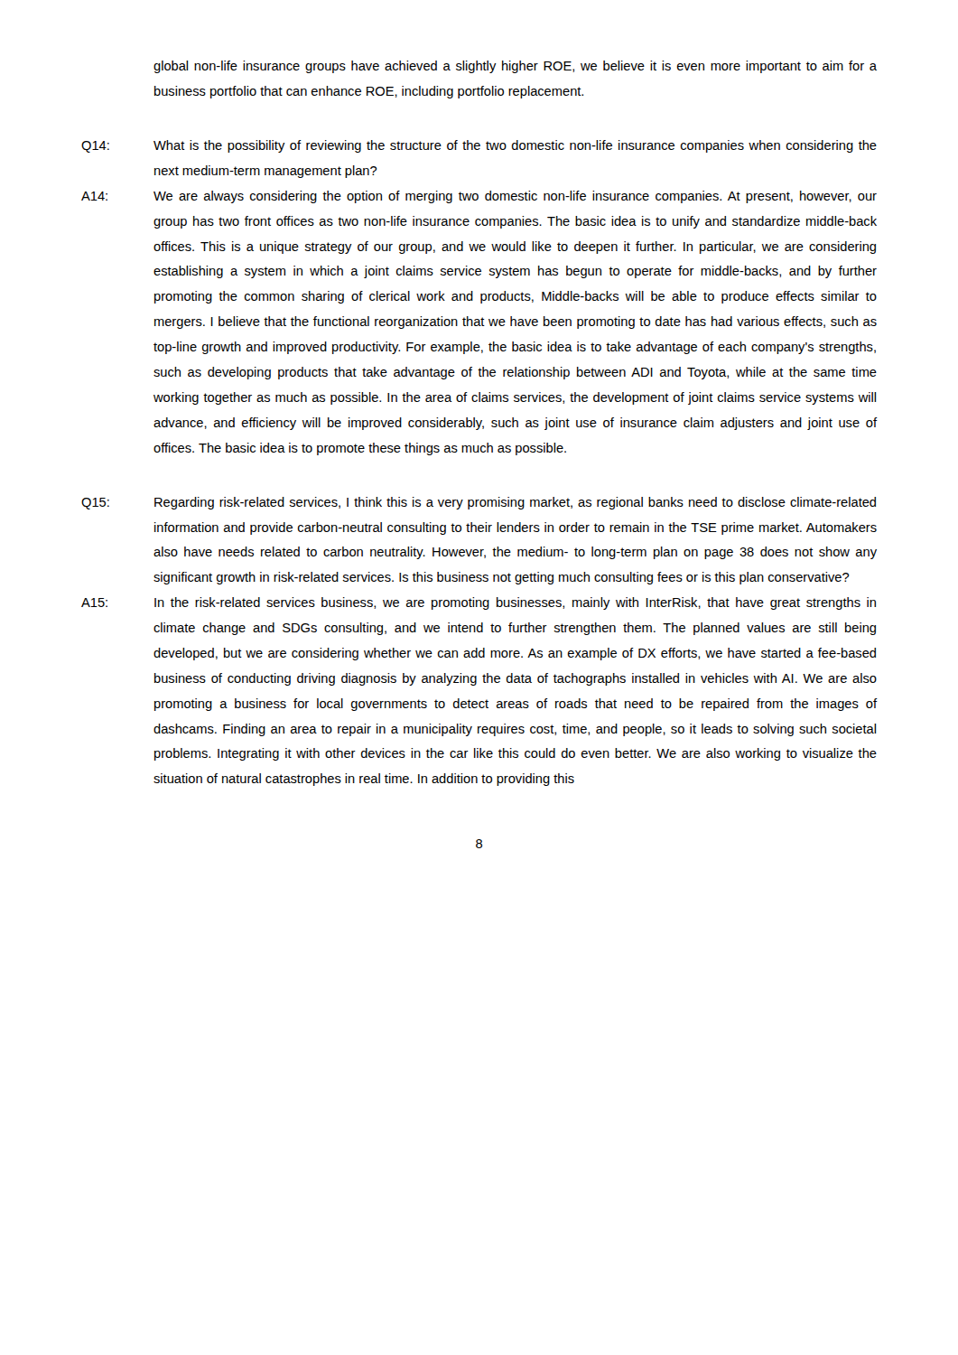global non-life insurance groups have achieved a slightly higher ROE, we believe it is even more important to aim for a business portfolio that can enhance ROE, including portfolio replacement.
Q14:
What is the possibility of reviewing the structure of the two domestic non-life insurance companies when considering the next medium-term management plan?
A14:
We are always considering the option of merging two domestic non-life insurance companies. At present, however, our group has two front offices as two non-life insurance companies. The basic idea is to unify and standardize middle-back offices. This is a unique strategy of our group, and we would like to deepen it further. In particular, we are considering establishing a system in which a joint claims service system has begun to operate for middle-backs, and by further promoting the common sharing of clerical work and products, Middle-backs will be able to produce effects similar to mergers. I believe that the functional reorganization that we have been promoting to date has had various effects, such as top-line growth and improved productivity. For example, the basic idea is to take advantage of each company's strengths, such as developing products that take advantage of the relationship between ADI and Toyota, while at the same time working together as much as possible. In the area of claims services, the development of joint claims service systems will advance, and efficiency will be improved considerably, such as joint use of insurance claim adjusters and joint use of offices. The basic idea is to promote these things as much as possible.
Q15:
Regarding risk-related services, I think this is a very promising market, as regional banks need to disclose climate-related information and provide carbon-neutral consulting to their lenders in order to remain in the TSE prime market. Automakers also have needs related to carbon neutrality. However, the medium- to long-term plan on page 38 does not show any significant growth in risk-related services. Is this business not getting much consulting fees or is this plan conservative?
A15:
In the risk-related services business, we are promoting businesses, mainly with InterRisk, that have great strengths in climate change and SDGs consulting, and we intend to further strengthen them. The planned values are still being developed, but we are considering whether we can add more. As an example of DX efforts, we have started a fee-based business of conducting driving diagnosis by analyzing the data of tachographs installed in vehicles with AI. We are also promoting a business for local governments to detect areas of roads that need to be repaired from the images of dashcams. Finding an area to repair in a municipality requires cost, time, and people, so it leads to solving such societal problems. Integrating it with other devices in the car like this could do even better. We are also working to visualize the situation of natural catastrophes in real time. In addition to providing this
8